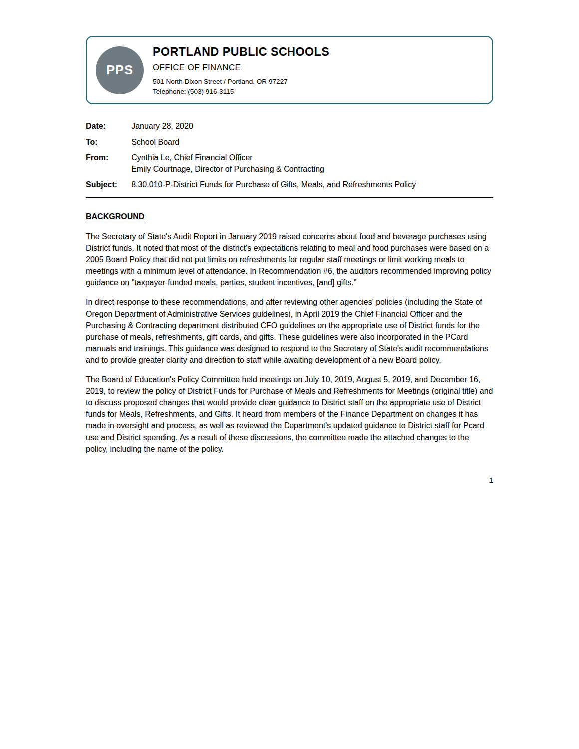PPS
PORTLAND PUBLIC SCHOOLS
OFFICE OF FINANCE
501 North Dixon Street / Portland, OR 97227
Telephone: (503) 916-3115
| Date: | January 28, 2020 |
| To: | School Board |
| From: | Cynthia Le, Chief Financial Officer Emily Courtnage, Director of Purchasing & Contracting |
| Subject: | 8.30.010-P-District Funds for Purchase of Gifts, Meals, and Refreshments Policy |
BACKGROUND
The Secretary of State's Audit Report in January 2019 raised concerns about food and beverage purchases using District funds. It noted that most of the district's expectations relating to meal and food purchases were based on a 2005 Board Policy that did not put limits on refreshments for regular staff meetings or limit working meals to meetings with a minimum level of attendance. In Recommendation #6, the auditors recommended improving policy guidance on "taxpayer-funded meals, parties, student incentives, [and] gifts."
In direct response to these recommendations, and after reviewing other agencies' policies (including the State of Oregon Department of Administrative Services guidelines), in April 2019 the Chief Financial Officer and the Purchasing & Contracting department distributed CFO guidelines on the appropriate use of District funds for the purchase of meals, refreshments, gift cards, and gifts. These guidelines were also incorporated in the PCard manuals and trainings. This guidance was designed to respond to the Secretary of State's audit recommendations and to provide greater clarity and direction to staff while awaiting development of a new Board policy.
The Board of Education's Policy Committee held meetings on July 10, 2019, August 5, 2019, and December 16, 2019, to review the policy of District Funds for Purchase of Meals and Refreshments for Meetings (original title) and to discuss proposed changes that would provide clear guidance to District staff on the appropriate use of District funds for Meals, Refreshments, and Gifts. It heard from members of the Finance Department on changes it has made in oversight and process, as well as reviewed the Department's updated guidance to District staff for Pcard use and District spending. As a result of these discussions, the committee made the attached changes to the policy, including the name of the policy.
1